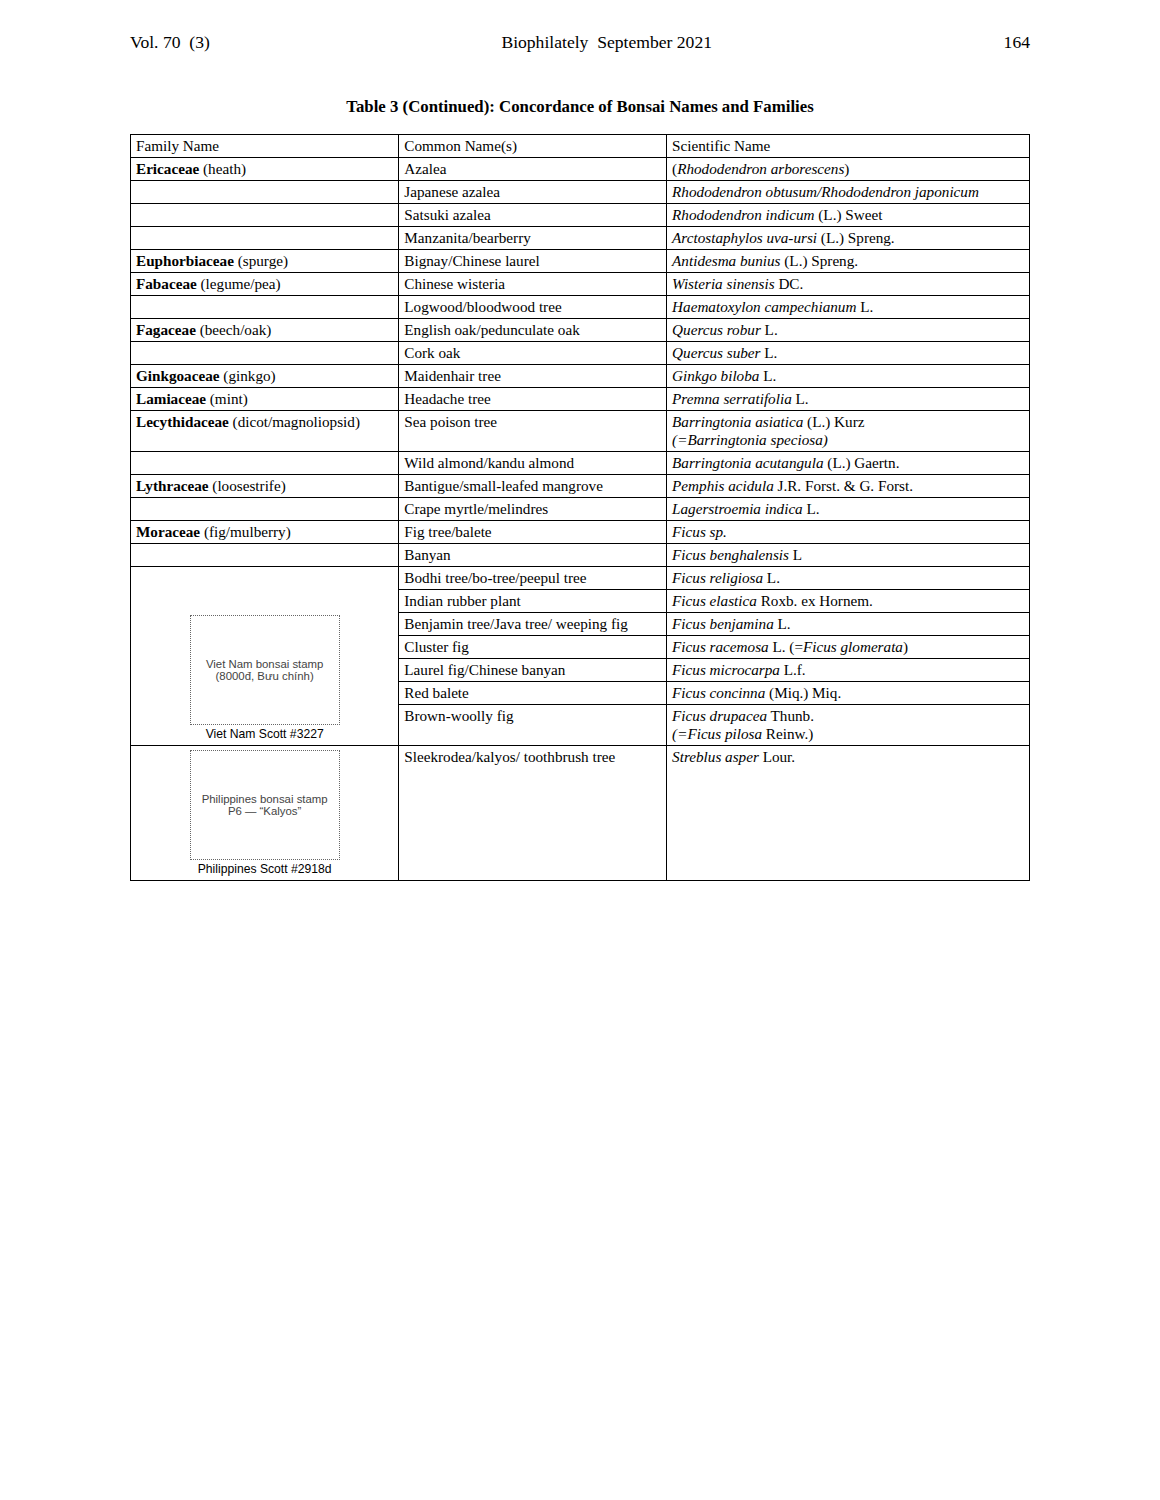Vol. 70 (3) Biophilately September 2021 164
Table 3 (Continued): Concordance of Bonsai Names and Families
| Family Name | Common Name(s) | Scientific Name |
| --- | --- | --- |
| Ericaceae (heath) | Azalea | ( Rhododendron arborescens ) |
| | Japanese azalea | Rhododendron obtusum/Rhododendron japonicum |
| | Satsuki azalea | Rhododendron indicum (L.) Sweet |
| | Manzanita/bearberry | Arctostaphylos uva-ursi (L.) Spreng. |
| Euphorbiaceae (spurge) | Bignay/Chinese laurel | Antidesma bunius (L.) Spreng. |
| Fabaceae (legume/pea) | Chinese wisteria | Wisteria sinensis DC. |
| | Logwood/bloodwood tree | Haematoxylon campechianum L. |
| Fagaceae (beech/oak) | English oak/pedunculate oak | Quercus robur L. |
| | Cork oak | Quercus suber L. |
| Ginkgoaceae (ginkgo) | Maidenhair tree | Ginkgo biloba L. |
| Lamiaceae (mint) | Headache tree | Premna serratifolia L. |
| Lecythidaceae (dicot/magnoliopsid) | Sea poison tree | Barringtonia asiatica (L.) Kurz (=Barringtonia speciosa) |
| | Wild almond/kandu almond | Barringtonia acutangula (L.) Gaertn. |
| Lythraceae (loosestrife) | Bantigue/small-leafed mangrove | Pemphis acidula J.R. Forst. & G. Forst. |
| | Crape myrtle/melindres | Lagerstroemia indica L. |
| Moraceae (fig/mulberry) | Fig tree/balete | Ficus sp. |
| | Banyan | Ficus benghalensis L |
| Viet Nam bonsai stamp (8000đ, Bưu chính) Viet Nam Scott #3227 | Bodhi tree/bo-tree/peepul tree | Ficus religiosa L. |
| Indian rubber plant | Ficus elastica Roxb. ex Hornem. |
| Benjamin tree/Java tree/ weeping fig | Ficus benjamina L. |
| Cluster fig | Ficus racemosa L. (= Ficus glomerata ) |
| Laurel fig/Chinese banyan | Ficus microcarpa L.f. |
| Red balete | Ficus concinna (Miq.) Miq. |
| Brown-woolly fig | Ficus drupacea Thunb. (=Ficus pilosa Reinw.) |
| Philippines bonsai stamp P6 — “Kalyos” Philippines Scott #2918d | Sleekrodea/kalyos/ toothbrush tree | Streblus asper Lour. |